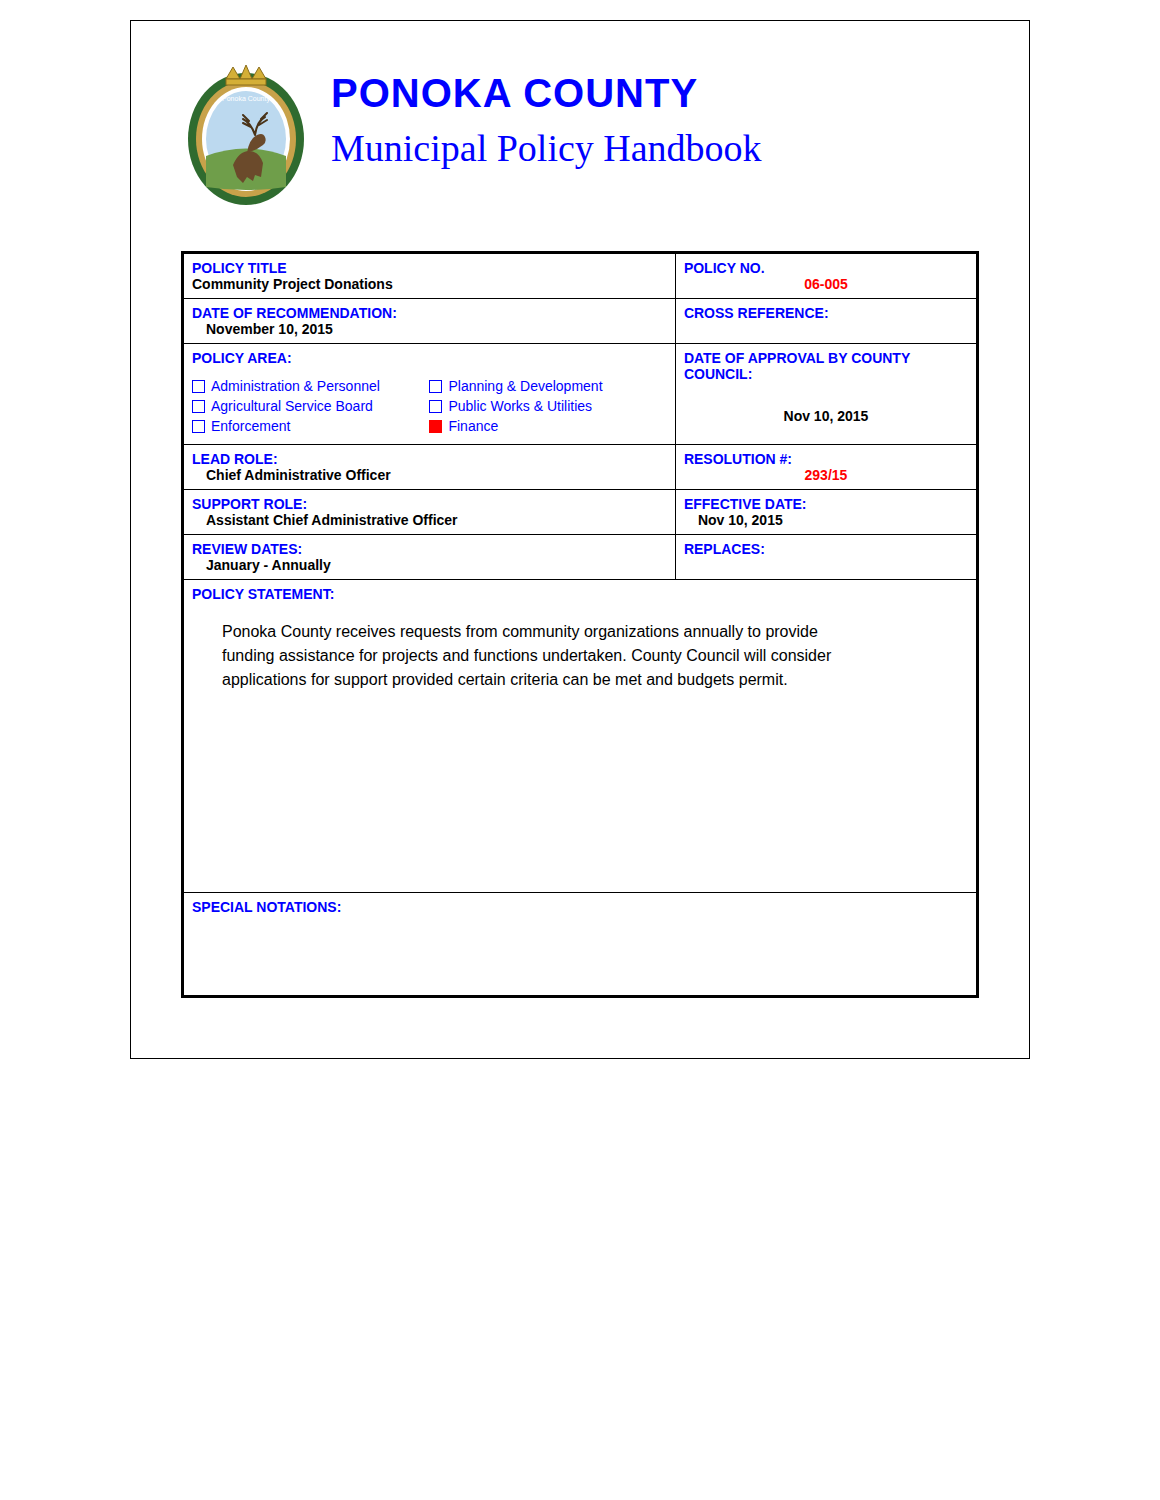Ponoka County
PONOKA COUNTY
Municipal Policy Handbook
| Policy Title Community Project Donations | Policy No . 06-005 |
| Date of Recommendation: November 10, 2015 | Cross Reference: |
| Policy Area: Administration & Personnel Agricultural Service Board Enforcement Planning & Development Public Works & Utilities Finance | Date of Approval by County Council: Nov 10, 2015 |
| Lead Role: Chief Administrative Officer | Resolution #: 293/15 |
| Support Role: Assistant Chief Administrative Officer | Effective Date: Nov 10, 2015 |
| Review Dates: January - Annually | Replaces: |
| Policy Statement: Ponoka County receives requests from community organizations annually to provide funding assistance for projects and functions undertaken. County Council will consider applications for support provided certain criteria can be met and budgets permit. |
| Special Notations: |